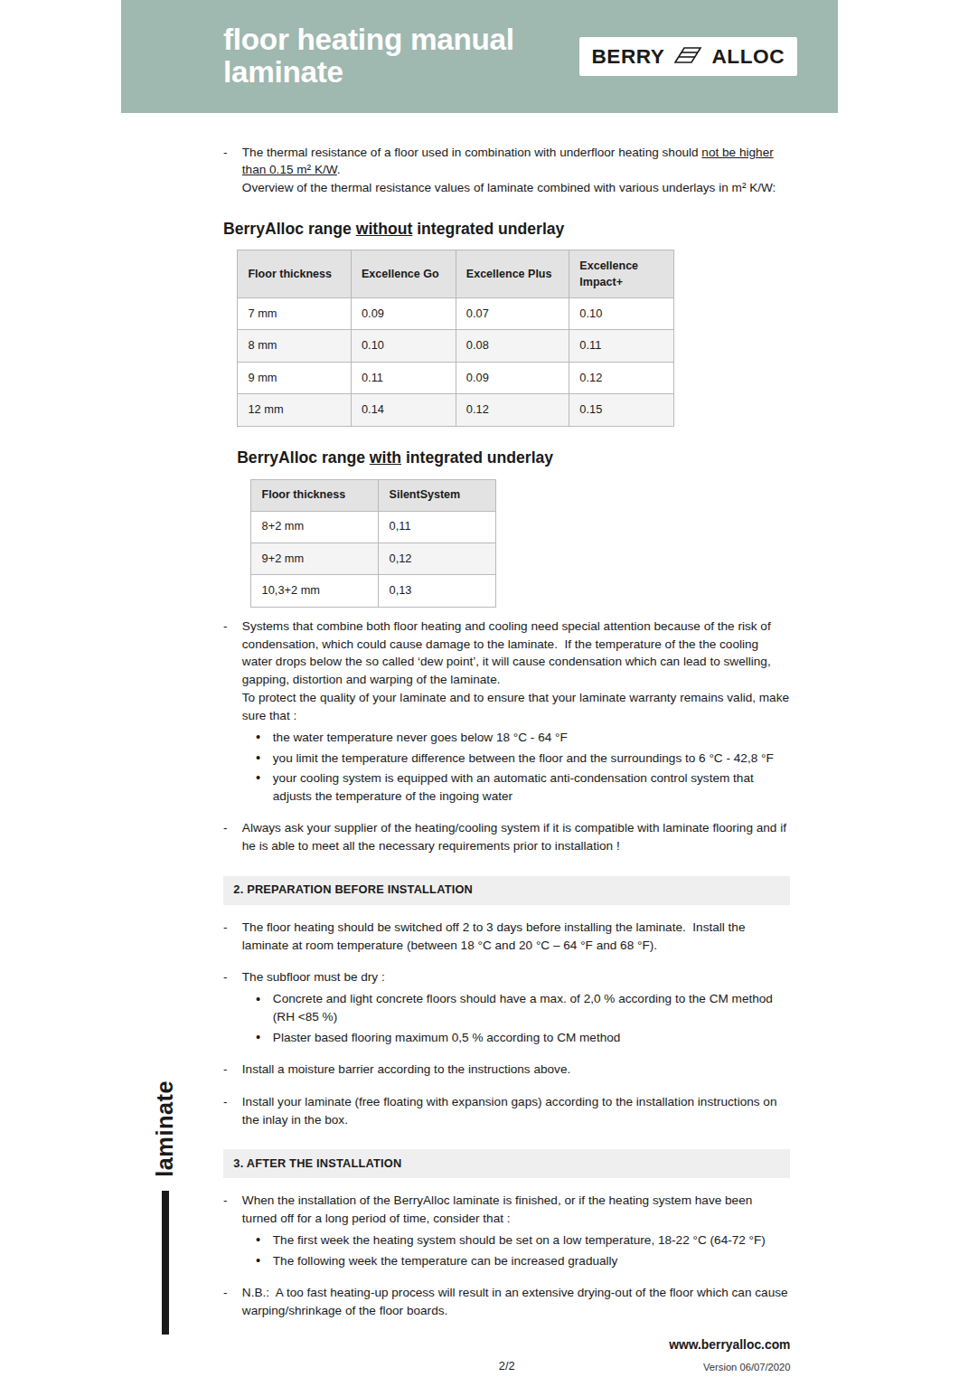floor heating manual
laminate
BERRY ALLOC
laminate
The thermal resistance of a floor used in combination with underfloor heating should not be higher than 0.15 m² K/W.
Overview of the thermal resistance values of laminate combined with various underlays in m² K/W:
BerryAlloc range without integrated underlay
| Floor thickness | Excellence Go | Excellence Plus | Excellence Impact+ |
| --- | --- | --- | --- |
| 7 mm | 0.09 | 0.07 | 0.10 |
| 8 mm | 0.10 | 0.08 | 0.11 |
| 9 mm | 0.11 | 0.09 | 0.12 |
| 12 mm | 0.14 | 0.12 | 0.15 |
BerryAlloc range with integrated underlay
| Floor thickness | SilentSystem |
| --- | --- |
| 8+2 mm | 0,11 |
| 9+2 mm | 0,12 |
| 10,3+2 mm | 0,13 |
Systems that combine both floor heating and cooling need special attention because of the risk of condensation, which could cause damage to the laminate. If the temperature of the the cooling water drops below the so called ‘dew point’, it will cause condensation which can lead to swelling, gapping, distortion and warping of the laminate.
To protect the quality of your laminate and to ensure that your laminate warranty remains valid, make sure that :
the water temperature never goes below 18 °C - 64 °F
you limit the temperature difference between the floor and the surroundings to 6 °C - 42,8 °F
your cooling system is equipped with an automatic anti-condensation control system that adjusts the temperature of the ingoing water
Always ask your supplier of the heating/cooling system if it is compatible with laminate flooring and if he is able to meet all the necessary requirements prior to installation !
2. PREPARATION BEFORE INSTALLATION
The floor heating should be switched off 2 to 3 days before installing the laminate. Install the laminate at room temperature (between 18 °C and 20 °C – 64 °F and 68 °F).
The subfloor must be dry :
Concrete and light concrete floors should have a max. of 2,0 % according to the CM method (RH <85 %)
Plaster based flooring maximum 0,5 % according to CM method
Install a moisture barrier according to the instructions above.
Install your laminate (free floating with expansion gaps) according to the installation instructions on the inlay in the box.
3. AFTER THE INSTALLATION
When the installation of the BerryAlloc laminate is finished, or if the heating system have been turned off for a long period of time, consider that :
The first week the heating system should be set on a low temperature, 18-22 °C (64-72 °F)
The following week the temperature can be increased gradually
N.B.: A too fast heating-up process will result in an extensive drying-out of the floor which can cause warping/shrinkage of the floor boards.
www.berryalloc.com
2/2
Version 06/07/2020